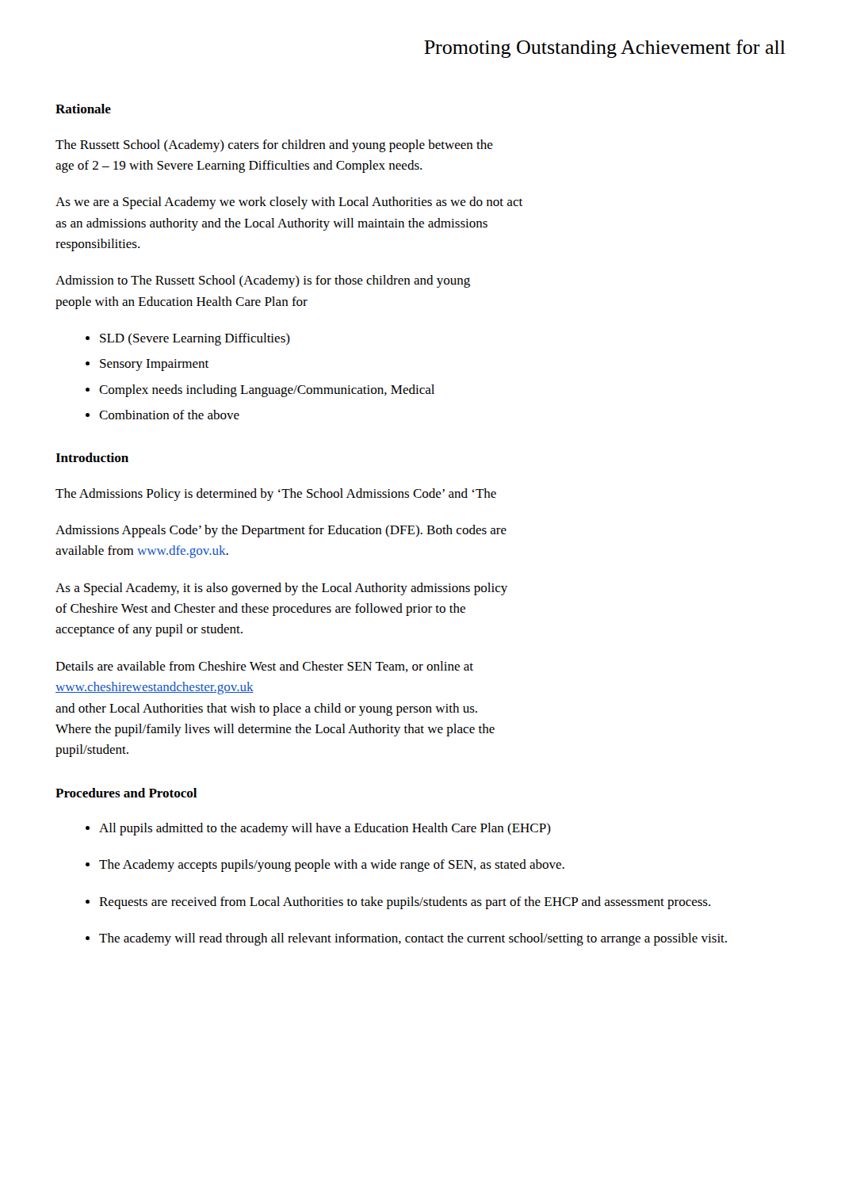Promoting Outstanding Achievement for all
Rationale
The Russett School (Academy) caters for children and young people between the
age of 2 – 19 with Severe Learning Difficulties and Complex needs.
As we are a Special Academy we work closely with Local Authorities as we do not act
as an admissions authority and the Local Authority will maintain the admissions
responsibilities.
Admission to The Russett School (Academy) is for those children and young
people with an Education Health Care Plan for
SLD (Severe Learning Difficulties)
Sensory Impairment
Complex needs including Language/Communication, Medical
Combination of the above
Introduction
The Admissions Policy is determined by ‘The School Admissions Code’ and ‘The
Admissions Appeals Code’ by the Department for Education (DFE). Both codes are
available from www.dfe.gov.uk.
As a Special Academy, it is also governed by the Local Authority admissions policy
of Cheshire West and Chester and these procedures are followed prior to the
acceptance of any pupil or student.
Details are available from Cheshire West and Chester SEN Team, or online at
www.cheshirewestandchester.gov.uk
and other Local Authorities that wish to place a child or young person with us.
Where the pupil/family lives will determine the Local Authority that we place the
pupil/student.
Procedures and Protocol
All pupils admitted to the academy will have a Education Health Care Plan (EHCP)
The Academy accepts pupils/young people with a wide range of SEN, as stated above.
Requests are received from Local Authorities to take pupils/students as part of the EHCP and assessment process.
The academy will read through all relevant information, contact the current school/setting to arrange a possible visit.